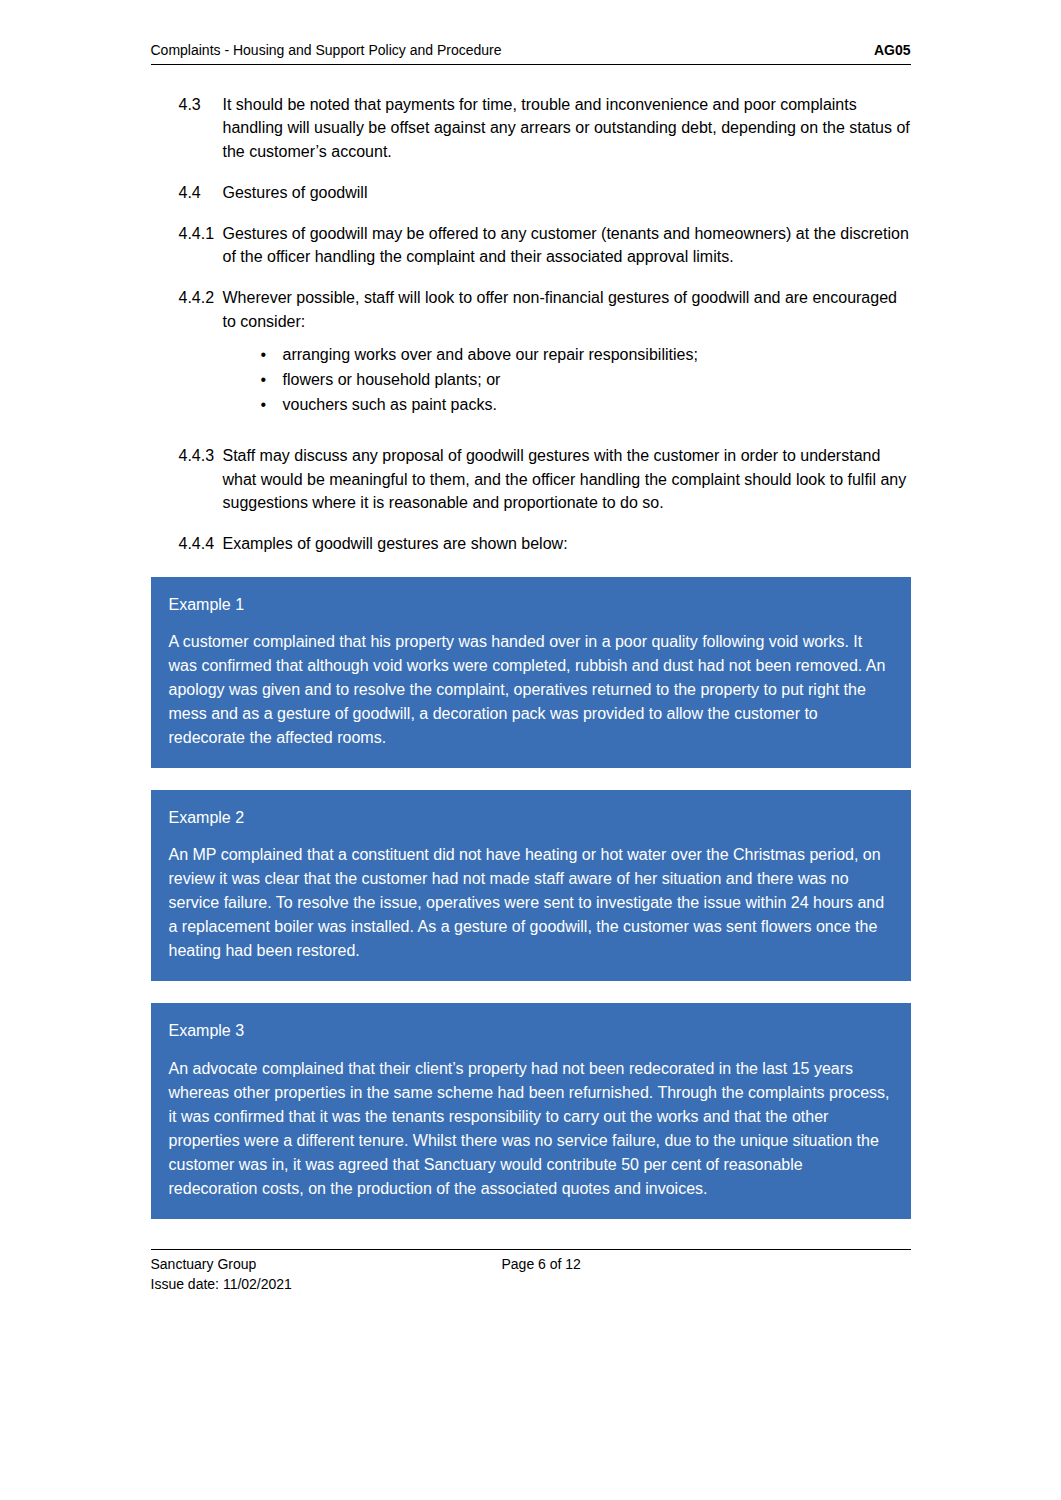Complaints - Housing and Support Policy and Procedure AG05
4.3
It should be noted that payments for time, trouble and inconvenience and poor complaints handling will usually be offset against any arrears or outstanding debt, depending on the status of the customer’s account.
4.4
Gestures of goodwill
4.4.1
Gestures of goodwill may be offered to any customer (tenants and homeowners) at the discretion of the officer handling the complaint and their associated approval limits.
4.4.2
Wherever possible, staff will look to offer non-financial gestures of goodwill and are encouraged to consider:
arranging works over and above our repair responsibilities;
flowers or household plants; or
vouchers such as paint packs.
4.4.3
Staff may discuss any proposal of goodwill gestures with the customer in order to understand what would be meaningful to them, and the officer handling the complaint should look to fulfil any suggestions where it is reasonable and proportionate to do so.
4.4.4
Examples of goodwill gestures are shown below:
Example 1
A customer complained that his property was handed over in a poor quality following void works. It was confirmed that although void works were completed, rubbish and dust had not been removed. An apology was given and to resolve the complaint, operatives returned to the property to put right the mess and as a gesture of goodwill, a decoration pack was provided to allow the customer to redecorate the affected rooms.
Example 2
An MP complained that a constituent did not have heating or hot water over the Christmas period, on review it was clear that the customer had not made staff aware of her situation and there was no service failure. To resolve the issue, operatives were sent to investigate the issue within 24 hours and a replacement boiler was installed. As a gesture of goodwill, the customer was sent flowers once the heating had been restored.
Example 3
An advocate complained that their client’s property had not been redecorated in the last 15 years whereas other properties in the same scheme had been refurnished. Through the complaints process, it was confirmed that it was the tenants responsibility to carry out the works and that the other properties were a different tenure. Whilst there was no service failure, due to the unique situation the customer was in, it was agreed that Sanctuary would contribute 50 per cent of reasonable redecoration costs, on the production of the associated quotes and invoices.
Sanctuary Group
Issue date: 11/02/2021
Page 6 of 12